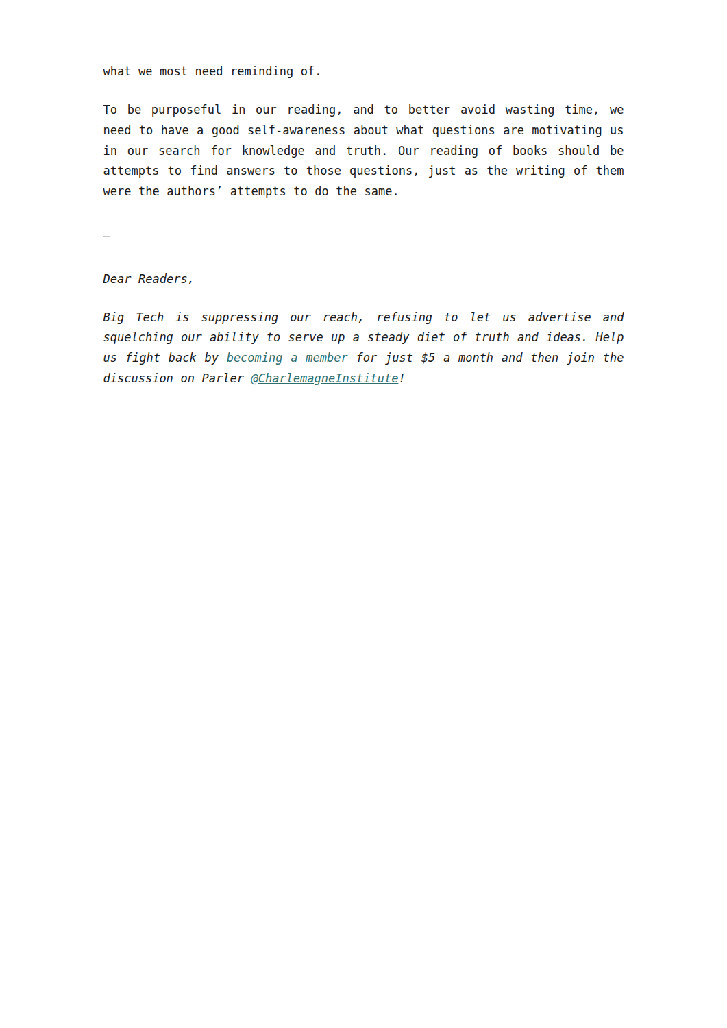what we most need reminding of.
To be purposeful in our reading, and to better avoid wasting time, we need to have a good self-awareness about what questions are motivating us in our search for knowledge and truth. Our reading of books should be attempts to find answers to those questions, just as the writing of them were the authors’ attempts to do the same.
—
Dear Readers,
Big Tech is suppressing our reach, refusing to let us advertise and squelching our ability to serve up a steady diet of truth and ideas. Help us fight back by becoming a member for just $5 a month and then join the discussion on Parler @CharlemagneInstitute!